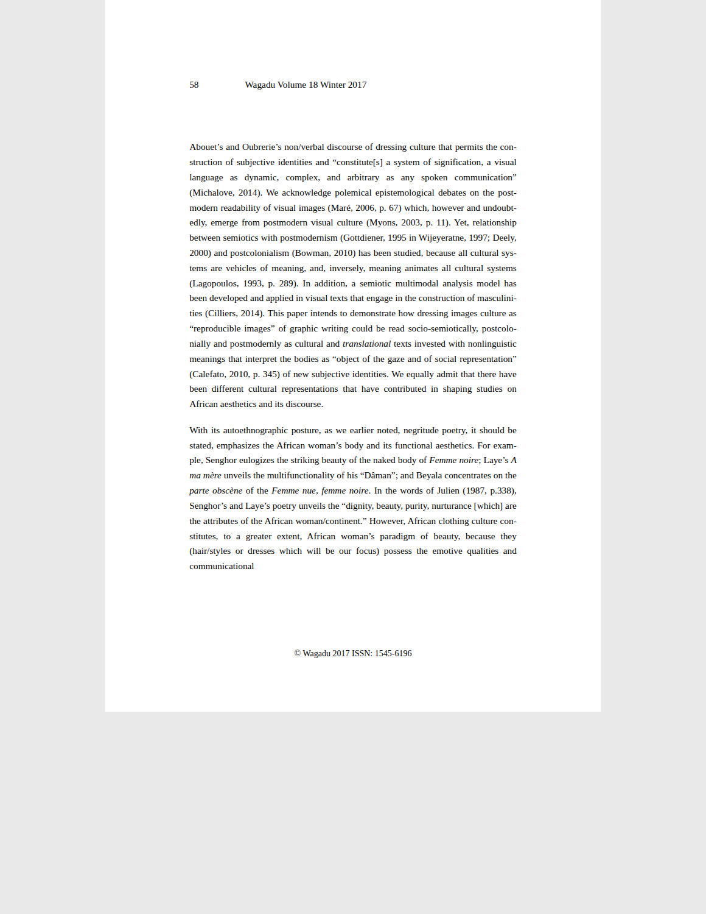58 Wagadu Volume 18 Winter 2017
Abouet’s and Oubrerie’s non/verbal discourse of dressing culture that permits the construction of subjective identities and “constitute[s] a system of signification, a visual language as dynamic, complex, and arbitrary as any spoken communication” (Michalove, 2014). We acknowledge polemical epistemological debates on the postmodern readability of visual images (Maré, 2006, p. 67) which, however and undoubtedly, emerge from postmodern visual culture (Myons, 2003, p. 11). Yet, relationship between semiotics with postmodernism (Gottdiener, 1995 in Wijeyeratne, 1997; Deely, 2000) and postcolonialism (Bowman, 2010) has been studied, because all cultural systems are vehicles of meaning, and, inversely, meaning animates all cultural systems (Lagopoulos, 1993, p. 289). In addition, a semiotic multimodal analysis model has been developed and applied in visual texts that engage in the construction of masculinities (Cilliers, 2014). This paper intends to demonstrate how dressing images culture as “reproducible images” of graphic writing could be read socio-semiotically, postcolonially and postmodernly as cultural and translational texts invested with nonlinguistic meanings that interpret the bodies as “object of the gaze and of social representation” (Calefato, 2010, p. 345) of new subjective identities. We equally admit that there have been different cultural representations that have contributed in shaping studies on African aesthetics and its discourse.
With its autoethnographic posture, as we earlier noted, negritude poetry, it should be stated, emphasizes the African woman’s body and its functional aesthetics. For example, Senghor eulogizes the striking beauty of the naked body of Femme noire; Laye’s A ma mère unveils the multifunctionality of his “Dâman”; and Beyala concentrates on the parte obscène of the Femme nue, femme noire. In the words of Julien (1987, p.338), Senghor’s and Laye’s poetry unveils the “dignity, beauty, purity, nurturance [which] are the attributes of the African woman/continent.” However, African clothing culture constitutes, to a greater extent, African woman’s paradigm of beauty, because they (hair/styles or dresses which will be our focus) possess the emotive qualities and communicational
© Wagadu 2017 ISSN: 1545-6196